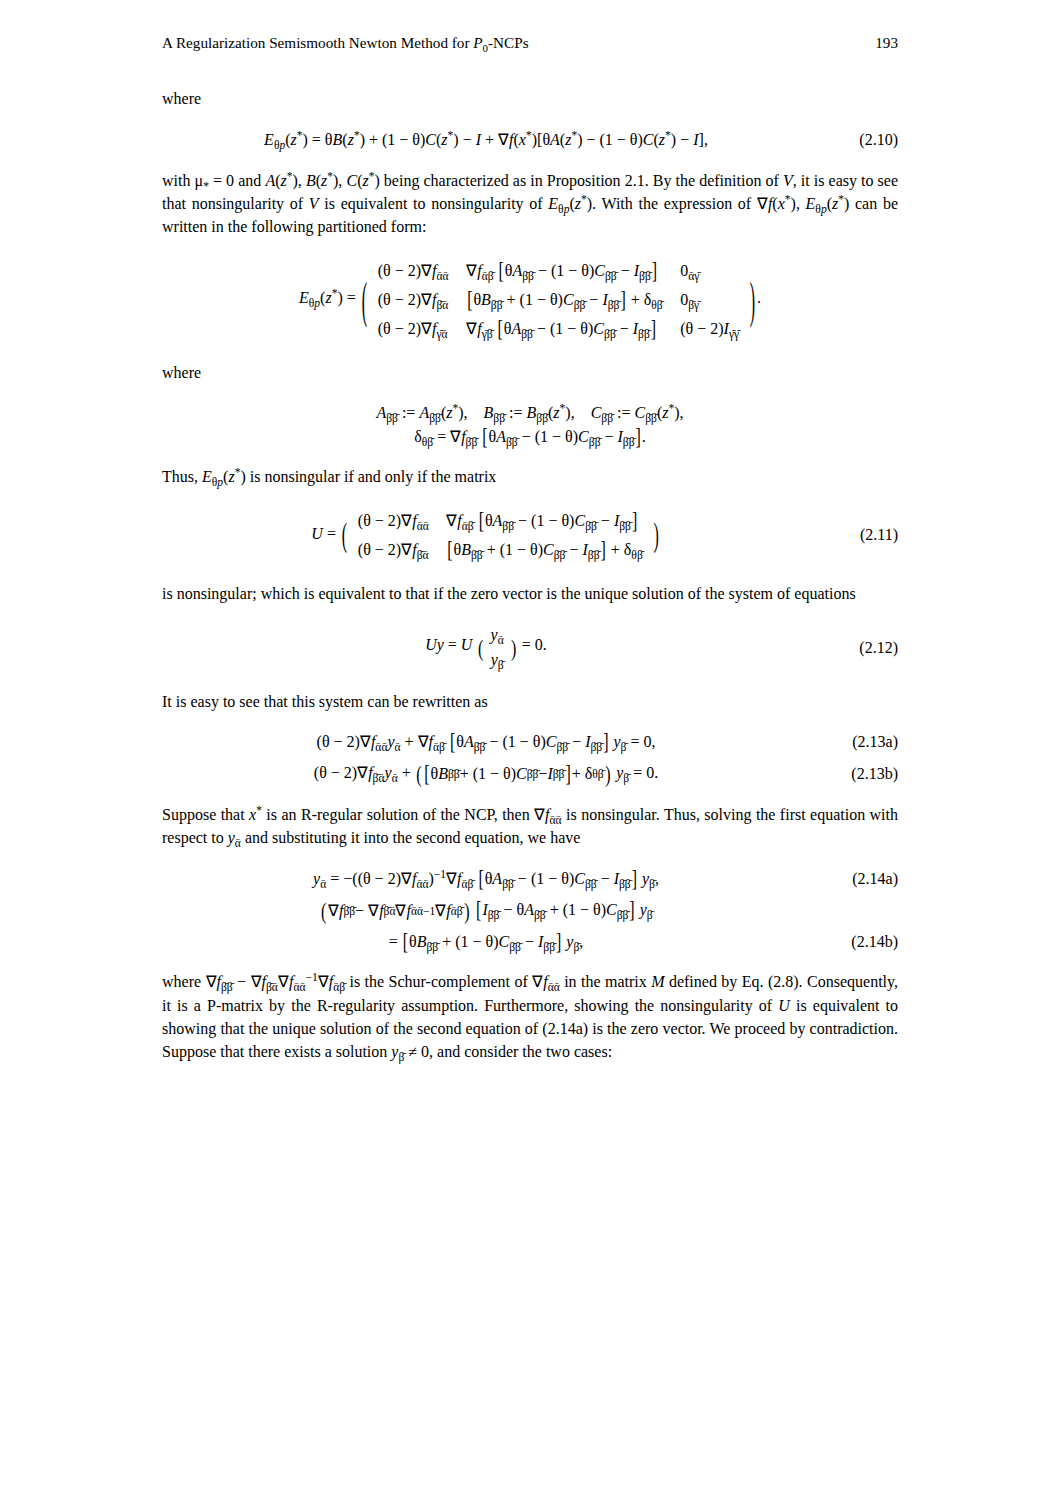A Regularization Semismooth Newton Method for P0-NCPs 193
where
Eθp(z*) = θB(z*) + (1 − θ)C(z*) − I + ∇f(x*)[θA(z*) − (1 − θ)C(z*) − I],
(2.10)
with μ* = 0 and A(z*), B(z*), C(z*) being characterized as in Proposition 2.1. By the definition of V, it is easy to see that nonsingularity of V is equivalent to nonsingularity of Eθp(z*). With the expression of ∇f(x*), Eθp(z*) can be written in the following partitioned form:
Eθp(z*) = (
| (θ − 2)∇ f ᾱᾱ | ∇ f ᾱβ̄ [ θ A β̄β̄ − (1 − θ) C β̄β̄ − I β̄β̄ ] | 0 ᾱγ̄ |
| (θ − 2)∇ f β̄ᾱ | [ θ B β̄β̄ + (1 − θ) C β̄β̄ − I β̄β̄ ] + δ θβ̄ | 0 β̄γ̄ |
| (θ − 2)∇ f γ̄ᾱ | ∇ f γ̄β̄ [ θ A β̄β̄ − (1 − θ) C β̄β̄ − I β̄β̄ ] | (θ − 2) I γ̄γ̄ |
) .
where
Aβ̄β̄ := Aβ̄β̄(z*), Bβ̄β̄ := Bβ̄β̄(z*), Cβ̄β̄ := Cβ̄β̄(z*),
δθβ̄ = ∇fβ̄β̄ [θAβ̄β̄ − (1 − θ)Cβ̄β̄ − Iβ̄β̄].
Thus, Eθp(z*) is nonsingular if and only if the matrix
U = (
| (θ − 2)∇ f ᾱᾱ | ∇ f ᾱβ̄ [ θ A β̄β̄ − (1 − θ) C β̄β̄ − I β̄β̄ ] |
| (θ − 2)∇ f β̄ᾱ | [ θ B β̄β̄ + (1 − θ) C β̄β̄ − I β̄β̄ ] + δ θβ̄ |
)
(2.11)
is nonsingular; which is equivalent to that if the zero vector is the unique solution of the system of equations
Uy = U (
| y ᾱ |
| y β̄ |
) = 0.
(2.12)
It is easy to see that this system can be rewritten as
(θ − 2)∇fᾱᾱyᾱ + ∇fᾱβ̄ [θAβ̄β̄ − (1 − θ)Cβ̄β̄ − Iβ̄β̄] yβ̄ = 0,
(2.13a)
(θ − 2)∇fβ̄ᾱyᾱ + ([θBβ̄β̄ + (1 − θ)Cβ̄β̄ − Iβ̄β̄] + δθβ̄) yβ̄ = 0.
(2.13b)
Suppose that x* is an R-regular solution of the NCP, then ∇fᾱᾱ is nonsingular. Thus, solving the first equation with respect to yᾱ and substituting it into the second equation, we have
yᾱ = −((θ − 2)∇fᾱᾱ)−1∇fᾱβ̄ [θAβ̄β̄ − (1 − θ)Cβ̄β̄ − Iβ̄β̄] yβ̄,
(2.14a)
(∇fβ̄β̄ − ∇fβ̄ᾱ∇fᾱᾱ−1∇fᾱβ̄) [Iβ̄β̄ − θAβ̄β̄ + (1 − θ)Cβ̄β̄] yβ̄
= [θBβ̄β̄ + (1 − θ)Cβ̄β̄ − Iβ̄β̄] yβ̄,
(2.14b)
where ∇fβ̄β̄ − ∇fβ̄ᾱ∇fᾱᾱ−1∇fᾱβ̄ is the Schur-complement of ∇fᾱᾱ in the matrix M defined by Eq. (2.8). Consequently, it is a P-matrix by the R-regularity assumption. Furthermore, showing the nonsingularity of U is equivalent to showing that the unique solution of the second equation of (2.14a) is the zero vector. We proceed by contradiction. Suppose that there exists a solution yβ̄ ≠ 0, and consider the two cases: